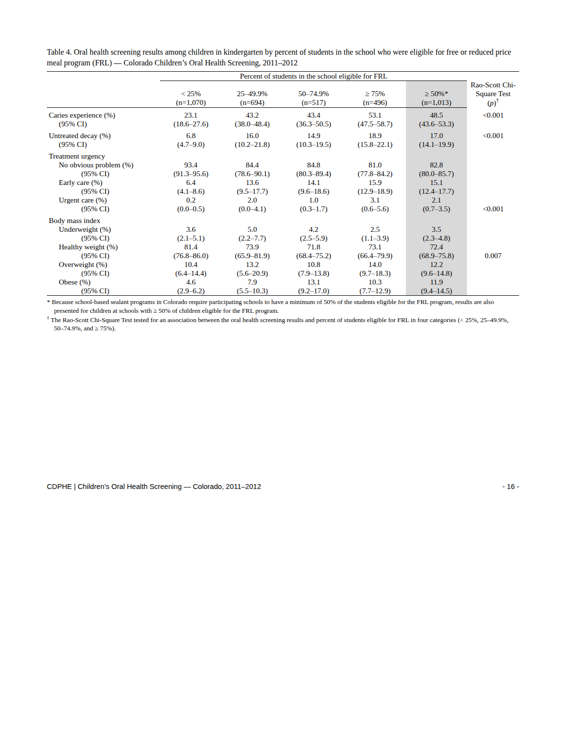Table 4. Oral health screening results among children in kindergarten by percent of students in the school who were eligible for free or reduced price meal program (FRL) — Colorado Children’s Oral Health Screening, 2011–2012
| | Percent of students in the school eligible for FRL | |
| | | | | | | Rao-Scott Chi-Square Test ( p ) † |
| | < 25% (n=1,070) | 25–49.9% (n=694) | 50–74.9% (n=517) | ≥ 75% (n=496) | ≥ 50%* (n=1,013) |
| Caries experience (%) | 23.1 | 43.2 | 43.4 | 53.1 | 48.5 | <0.001 |
| (95% CI) | (18.6–27.6) | (38.0–48.4) | (36.3–50.5) | (47.5–58.7) | (43.6–53.3) | |
| Untreated decay (%) | 6.8 | 16.0 | 14.9 | 18.9 | 17.0 | <0.001 |
| (95% CI) | (4.7–9.0) | (10.2–21.8) | (10.3–19.5) | (15.8–22.1) | (14.1–19.9) | |
| Treatment urgency | | | | | | |
| No obvious problem (%) | 93.4 | 84.4 | 84.8 | 81.0 | 82.8 |
| (95% CI) | (91.3–95.6) | (78.6–90.1) | (80.3–89.4) | (77.8–84.2) | (80.0–85.7) |
| Early care (%) | 6.4 | 13.6 | 14.1 | 15.9 | 15.1 |
| (95% CI) | (4.1–8.6) | (9.5–17.7) | (9.6–18.6) | (12.9–18.9) | (12.4–17.7) |
| Urgent care (%) | 0.2 | 2.0 | 1.0 | 3.1 | 2.1 |
| (95% CI) | (0.0–0.5) | (0.0–4.1) | (0.3–1.7) | (0.6–5.6) | (0.7–3.5) | <0.001 |
| Body mass index | | | | | | |
| Underweight (%) | 3.6 | 5.0 | 4.2 | 2.5 | 3.5 | |
| (95% CI) | (2.1–5.1) | (2.2–7.7) | (2.5–5.9) | (1.1–3.9) | (2.3–4.8) | |
| Healthy weight (%) | 81.4 | 73.9 | 71.8 | 73.1 | 72.4 | |
| (95% CI) | (76.8–86.0) | (65.9–81.9) | (68.4–75.2) | (66.4–79.9) | (68.9–75.8) | 0.007 |
| Overweight (%) | 10.4 | 13.2 | 10.8 | 14.0 | 12.2 | |
| (95% CI) | (6.4–14.4) | (5.6–20.9) | (7.9–13.8) | (9.7–18.3) | (9.6–14.8) | |
| Obese (%) | 4.6 | 7.9 | 13.1 | 10.3 | 11.9 | |
| (95% CI) | (2.9–6.2) | (5.5–10.3) | (9.2–17.0) | (7.7–12.9) | (9.4–14.5) | |
* Because school-based sealant programs in Colorado require participating schools to have a minimum of 50% of the students eligible for the FRL program, results are also presented for children at schools with ≥ 50% of children eligible for the FRL program.
† The Rao-Scott Chi-Square Test tested for an association between the oral health screening results and percent of students eligible for FRL in four categories (< 25%, 25–49.9%, 50–74.9%, and ≥ 75%).
CDPHE | Children’s Oral Health Screening — Colorado, 2011–2012
- 16 -